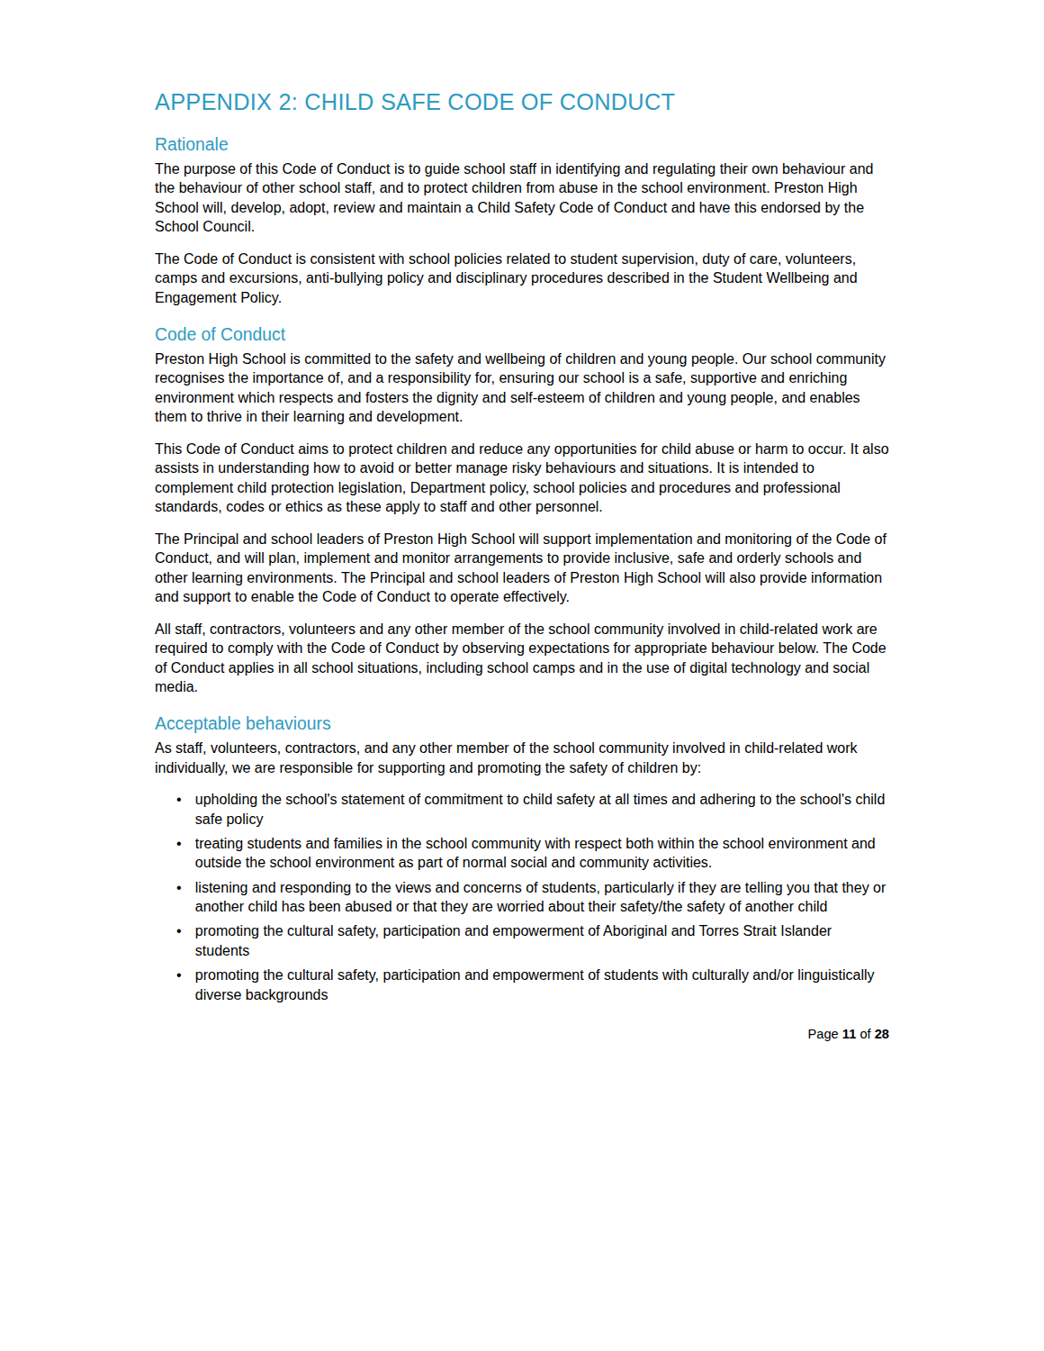APPENDIX 2: CHILD SAFE CODE OF CONDUCT
Rationale
The purpose of this Code of Conduct is to guide school staff in identifying and regulating their own behaviour and the behaviour of other school staff, and to protect children from abuse in the school environment. Preston High School will, develop, adopt, review and maintain a Child Safety Code of Conduct and have this endorsed by the School Council.
The Code of Conduct is consistent with school policies related to student supervision, duty of care, volunteers, camps and excursions, anti-bullying policy and disciplinary procedures described in the Student Wellbeing and Engagement Policy.
Code of Conduct
Preston High School is committed to the safety and wellbeing of children and young people. Our school community recognises the importance of, and a responsibility for, ensuring our school is a safe, supportive and enriching environment which respects and fosters the dignity and self-esteem of children and young people, and enables them to thrive in their learning and development.
This Code of Conduct aims to protect children and reduce any opportunities for child abuse or harm to occur. It also assists in understanding how to avoid or better manage risky behaviours and situations. It is intended to complement child protection legislation, Department policy, school policies and procedures and professional standards, codes or ethics as these apply to staff and other personnel.
The Principal and school leaders of Preston High School will support implementation and monitoring of the Code of Conduct, and will plan, implement and monitor arrangements to provide inclusive, safe and orderly schools and other learning environments. The Principal and school leaders of Preston High School will also provide information and support to enable the Code of Conduct to operate effectively.
All staff, contractors, volunteers and any other member of the school community involved in child-related work are required to comply with the Code of Conduct by observing expectations for appropriate behaviour below. The Code of Conduct applies in all school situations, including school camps and in the use of digital technology and social media.
Acceptable behaviours
As staff, volunteers, contractors, and any other member of the school community involved in child-related work individually, we are responsible for supporting and promoting the safety of children by:
upholding the school's statement of commitment to child safety at all times and adhering to the school's child safe policy
treating students and families in the school community with respect both within the school environment and outside the school environment as part of normal social and community activities.
listening and responding to the views and concerns of students, particularly if they are telling you that they or another child has been abused or that they are worried about their safety/the safety of another child
promoting the cultural safety, participation and empowerment of Aboriginal and Torres Strait Islander students
promoting the cultural safety, participation and empowerment of students with culturally and/or linguistically diverse backgrounds
Page 11 of 28